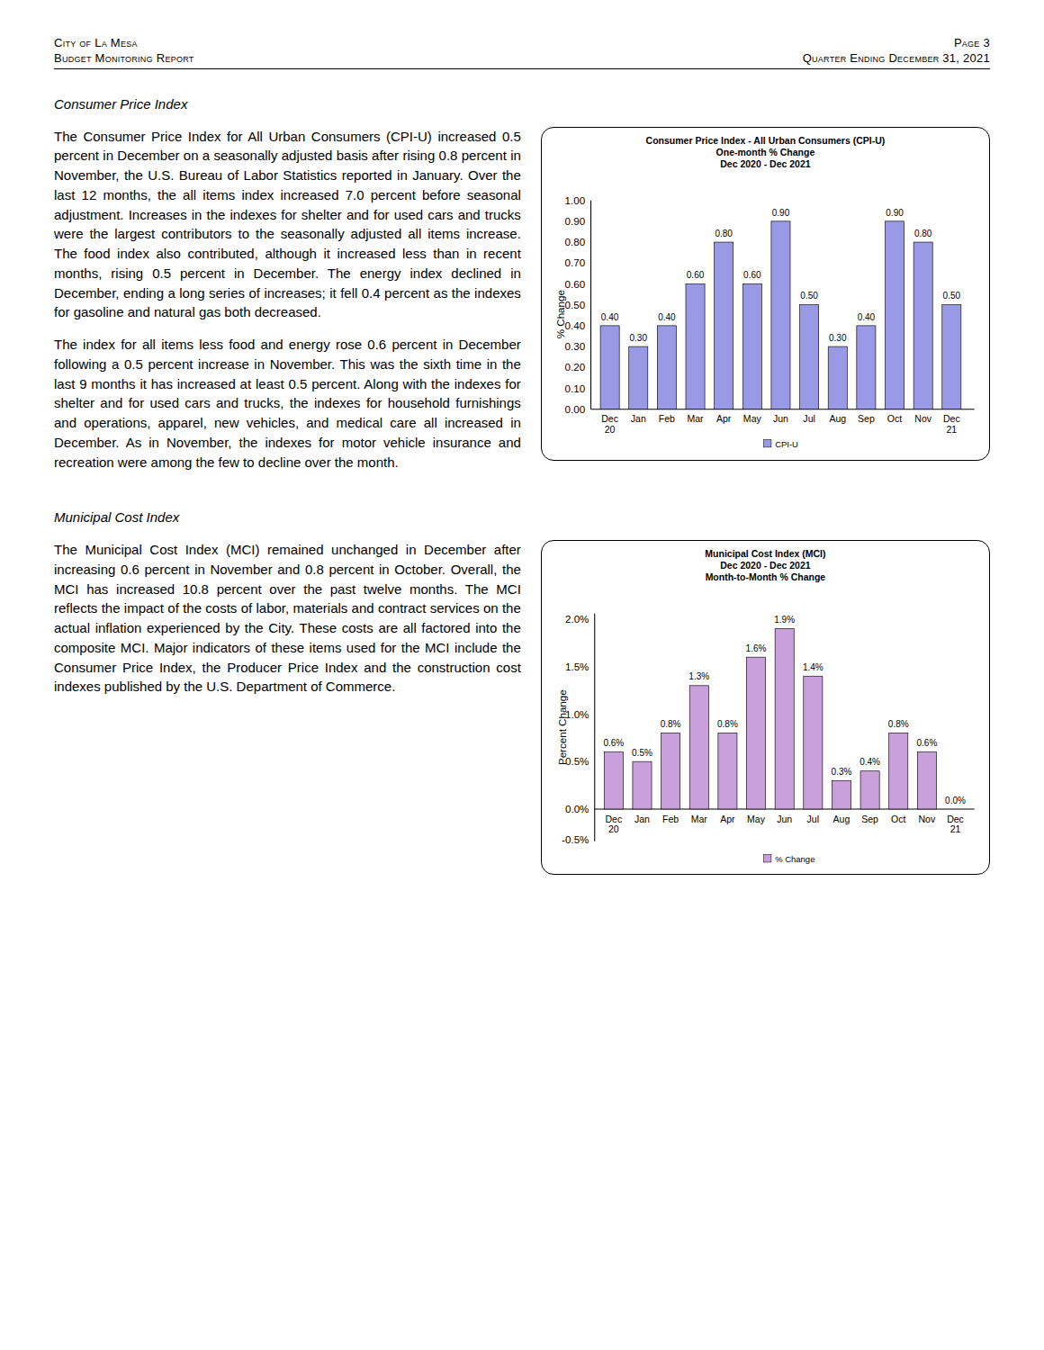City of La Mesa
Budget Monitoring Report
Page 3
Quarter Ending December 31, 2021
Consumer Price Index
Consumer Price Index - All Urban Consumers (CPI-U)
One-month % Change
Dec 2020 - Dec 2021
1.00 0.90 0.80 0.70 0.60 0.50 0.40 0.30 0.20 0.10 0.00 % Change 0.40 0.30 0.40 0.60 0.80 0.60 0.90 0.50 0.30 0.40 0.90 0.80 0.50 Dec20 Jan Feb Mar Apr May Jun Jul Aug Sep Oct Nov Dec21 CPI-U
The Consumer Price Index for All Urban Consumers (CPI-U) increased 0.5 percent in December on a seasonally adjusted basis after rising 0.8 percent in November, the U.S. Bureau of Labor Statistics reported in January. Over the last 12 months, the all items index increased 7.0 percent before seasonal adjustment. Increases in the indexes for shelter and for used cars and trucks were the largest contributors to the seasonally adjusted all items increase. The food index also contributed, although it increased less than in recent months, rising 0.5 percent in December. The energy index declined in December, ending a long series of increases; it fell 0.4 percent as the indexes for gasoline and natural gas both decreased.
The index for all items less food and energy rose 0.6 percent in December following a 0.5 percent increase in November. This was the sixth time in the last 9 months it has increased at least 0.5 percent. Along with the indexes for shelter and for used cars and trucks, the indexes for household furnishings and operations, apparel, new vehicles, and medical care all increased in December. As in November, the indexes for motor vehicle insurance and recreation were among the few to decline over the month.
Municipal Cost Index
Municipal Cost Index (MCI)
Dec 2020 - Dec 2021
Month-to-Month % Change
2.0% 1.5% 1.0% 0.5% 0.0% -0.5% Percent Change 0.6% 0.5% 0.8% 1.3% 0.8% 1.6% 1.9% 1.4% 0.3% 0.4% 0.8% 0.6% 0.0% Dec20 Jan Feb Mar Apr May Jun Jul Aug Sep Oct Nov Dec21 % Change
The Municipal Cost Index (MCI) remained unchanged in December after increasing 0.6 percent in November and 0.8 percent in October. Overall, the MCI has increased 10.8 percent over the past twelve months. The MCI reflects the impact of the costs of labor, materials and contract services on the actual inflation experienced by the City. These costs are all factored into the composite MCI. Major indicators of these items used for the MCI include the Consumer Price Index, the Producer Price Index and the construction cost indexes published by the U.S. Department of Commerce.